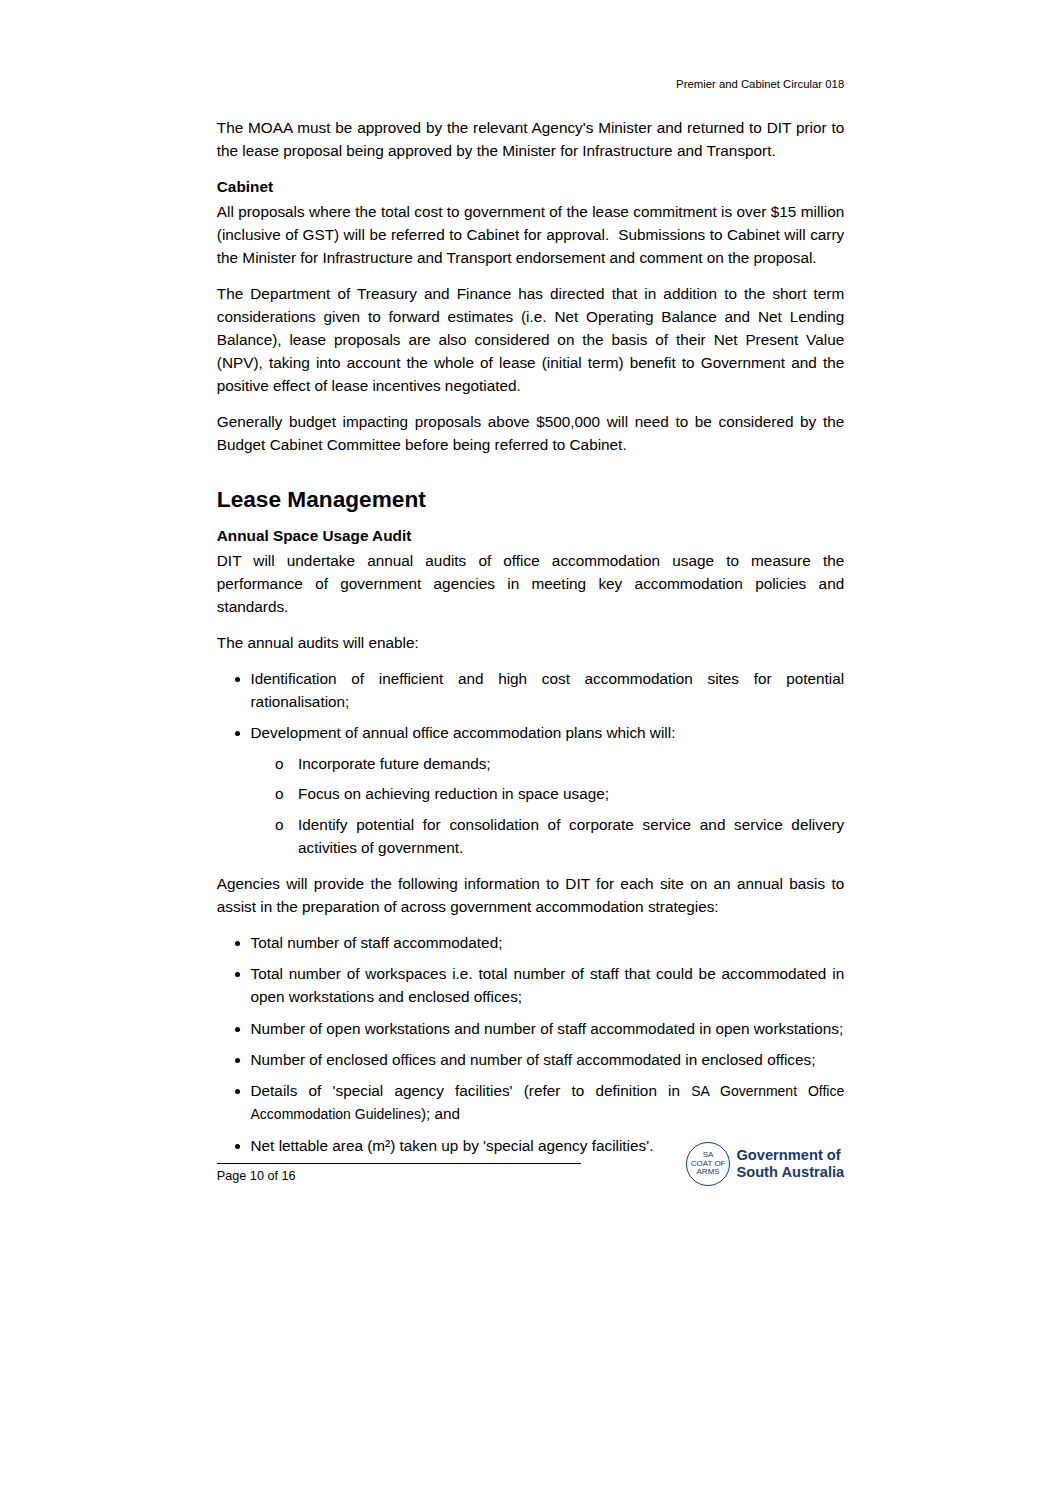Premier and Cabinet Circular 018
The MOAA must be approved by the relevant Agency's Minister and returned to DIT prior to the lease proposal being approved by the Minister for Infrastructure and Transport.
Cabinet
All proposals where the total cost to government of the lease commitment is over $15 million (inclusive of GST) will be referred to Cabinet for approval. Submissions to Cabinet will carry the Minister for Infrastructure and Transport endorsement and comment on the proposal.
The Department of Treasury and Finance has directed that in addition to the short term considerations given to forward estimates (i.e. Net Operating Balance and Net Lending Balance), lease proposals are also considered on the basis of their Net Present Value (NPV), taking into account the whole of lease (initial term) benefit to Government and the positive effect of lease incentives negotiated.
Generally budget impacting proposals above $500,000 will need to be considered by the Budget Cabinet Committee before being referred to Cabinet.
Lease Management
Annual Space Usage Audit
DIT will undertake annual audits of office accommodation usage to measure the performance of government agencies in meeting key accommodation policies and standards.
The annual audits will enable:
Identification of inefficient and high cost accommodation sites for potential rationalisation;
Development of annual office accommodation plans which will:
Incorporate future demands;
Focus on achieving reduction in space usage;
Identify potential for consolidation of corporate service and service delivery activities of government.
Agencies will provide the following information to DIT for each site on an annual basis to assist in the preparation of across government accommodation strategies:
Total number of staff accommodated;
Total number of workspaces i.e. total number of staff that could be accommodated in open workstations and enclosed offices;
Number of open workstations and number of staff accommodated in open workstations;
Number of enclosed offices and number of staff accommodated in enclosed offices;
Details of 'special agency facilities' (refer to definition in SA Government Office Accommodation Guidelines); and
Net lettable area (m²) taken up by 'special agency facilities'.
Page 10 of 16
SA
COAT OF
ARMS
Government of South Australia